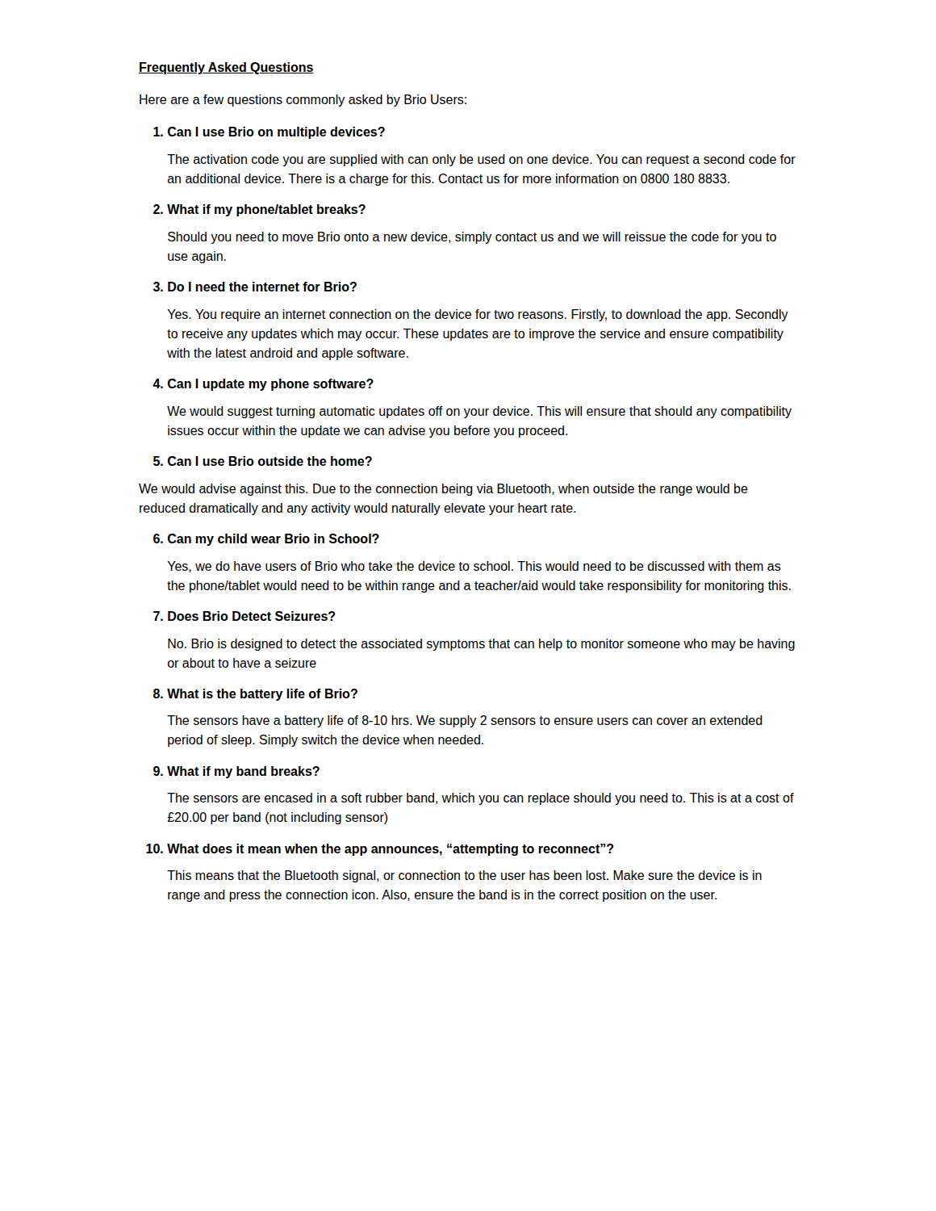Frequently Asked Questions
Here are a few questions commonly asked by Brio Users:
Can I use Brio on multiple devices?
The activation code you are supplied with can only be used on one device. You can request a second code for an additional device. There is a charge for this. Contact us for more information on 0800 180 8833.
What if my phone/tablet breaks?
Should you need to move Brio onto a new device, simply contact us and we will reissue the code for you to use again.
Do I need the internet for Brio?
Yes. You require an internet connection on the device for two reasons. Firstly, to download the app. Secondly to receive any updates which may occur. These updates are to improve the service and ensure compatibility with the latest android and apple software.
Can I update my phone software?
We would suggest turning automatic updates off on your device. This will ensure that should any compatibility issues occur within the update we can advise you before you proceed.
Can I use Brio outside the home?
We would advise against this. Due to the connection being via Bluetooth, when outside the range would be reduced dramatically and any activity would naturally elevate your heart rate.
Can my child wear Brio in School?
Yes, we do have users of Brio who take the device to school. This would need to be discussed with them as the phone/tablet would need to be within range and a teacher/aid would take responsibility for monitoring this.
Does Brio Detect Seizures?
No. Brio is designed to detect the associated symptoms that can help to monitor someone who may be having or about to have a seizure
What is the battery life of Brio?
The sensors have a battery life of 8-10 hrs. We supply 2 sensors to ensure users can cover an extended period of sleep. Simply switch the device when needed.
What if my band breaks?
The sensors are encased in a soft rubber band, which you can replace should you need to. This is at a cost of £20.00 per band (not including sensor)
What does it mean when the app announces, “attempting to reconnect”?
This means that the Bluetooth signal, or connection to the user has been lost. Make sure the device is in range and press the connection icon. Also, ensure the band is in the correct position on the user.